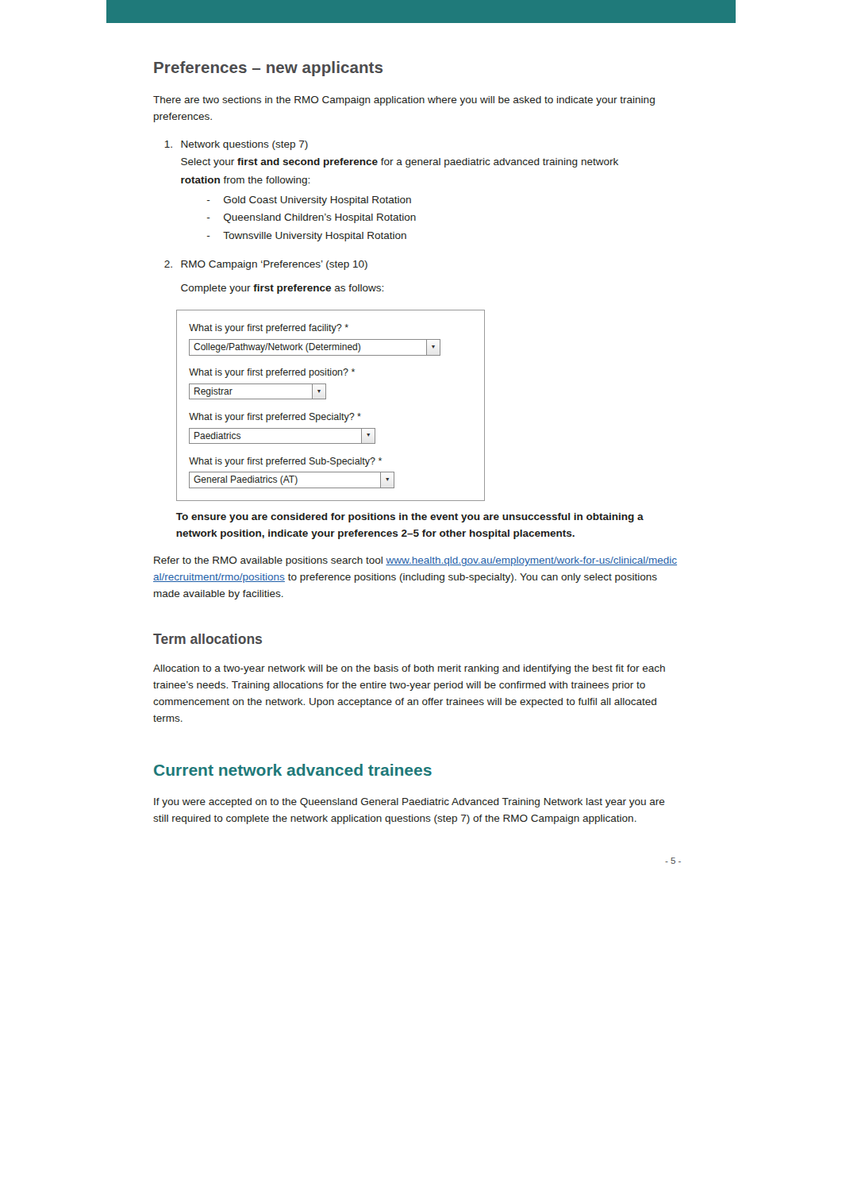Preferences – new applicants
There are two sections in the RMO Campaign application where you will be asked to indicate your training preferences.
Network questions (step 7)
Select your first and second preference for a general paediatric advanced training network
rotation from the following:
Gold Coast University Hospital Rotation
Queensland Children’s Hospital Rotation
Townsville University Hospital Rotation
RMO Campaign ‘Preferences’ (step 10)
Complete your first preference as follows:
What is your first preferred facility? *
College/Pathway/Network (Determined)
▼
What is your first preferred position? *
Registrar
▼
What is your first preferred Specialty? *
Paediatrics
▼
What is your first preferred Sub-Specialty? *
General Paediatrics (AT)
▼
To ensure you are considered for positions in the event you are unsuccessful in obtaining a network position, indicate your preferences 2–5 for other hospital placements.
Refer to the RMO available positions search tool www.health.qld.gov.au/employment/work-for-us/clinical/medical/recruitment/rmo/positions to preference positions (including sub-specialty). You can only select positions made available by facilities.
Term allocations
Allocation to a two-year network will be on the basis of both merit ranking and identifying the best fit for each trainee’s needs. Training allocations for the entire two-year period will be confirmed with trainees prior to commencement on the network. Upon acceptance of an offer trainees will be expected to fulfil all allocated terms.
Current network advanced trainees
If you were accepted on to the Queensland General Paediatric Advanced Training Network last year you are still required to complete the network application questions (step 7) of the RMO Campaign application.
- 5 -